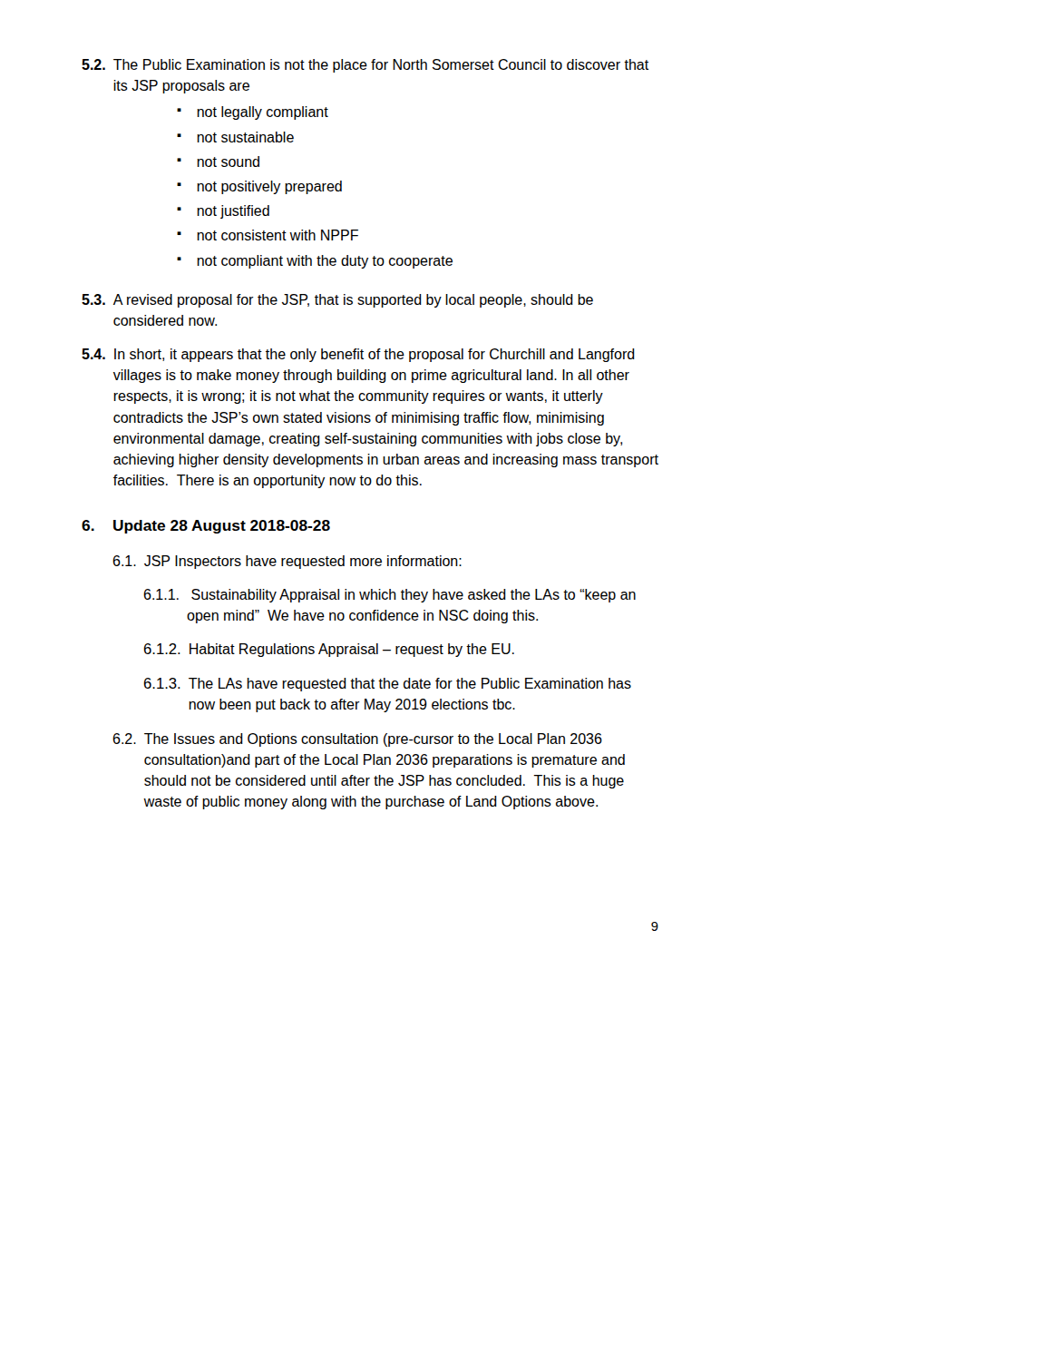5.2.
The Public Examination is not the place for North Somerset Council to discover that its JSP proposals are
not legally compliant
not sustainable
not sound
not positively prepared
not justified
not consistent with NPPF
not compliant with the duty to cooperate
5.3.
A revised proposal for the JSP, that is supported by local people, should be considered now.
5.4.
In short, it appears that the only benefit of the proposal for Churchill and Langford villages is to make money through building on prime agricultural land. In all other respects, it is wrong; it is not what the community requires or wants, it utterly contradicts the JSP’s own stated visions of minimising traffic flow, minimising environmental damage, creating self-sustaining communities with jobs close by, achieving higher density developments in urban areas and increasing mass transport facilities. There is an opportunity now to do this.
6. Update 28 August 2018-08-28
6.1.
JSP Inspectors have requested more information:
6.1.1.
Sustainability Appraisal in which they have asked the LAs to “keep an open mind” We have no confidence in NSC doing this.
6.1.2.
Habitat Regulations Appraisal – request by the EU.
6.1.3.
The LAs have requested that the date for the Public Examination has now been put back to after May 2019 elections tbc.
6.2.
The Issues and Options consultation (pre-cursor to the Local Plan 2036 consultation)and part of the Local Plan 2036 preparations is premature and should not be considered until after the JSP has concluded. This is a huge waste of public money along with the purchase of Land Options above.
9